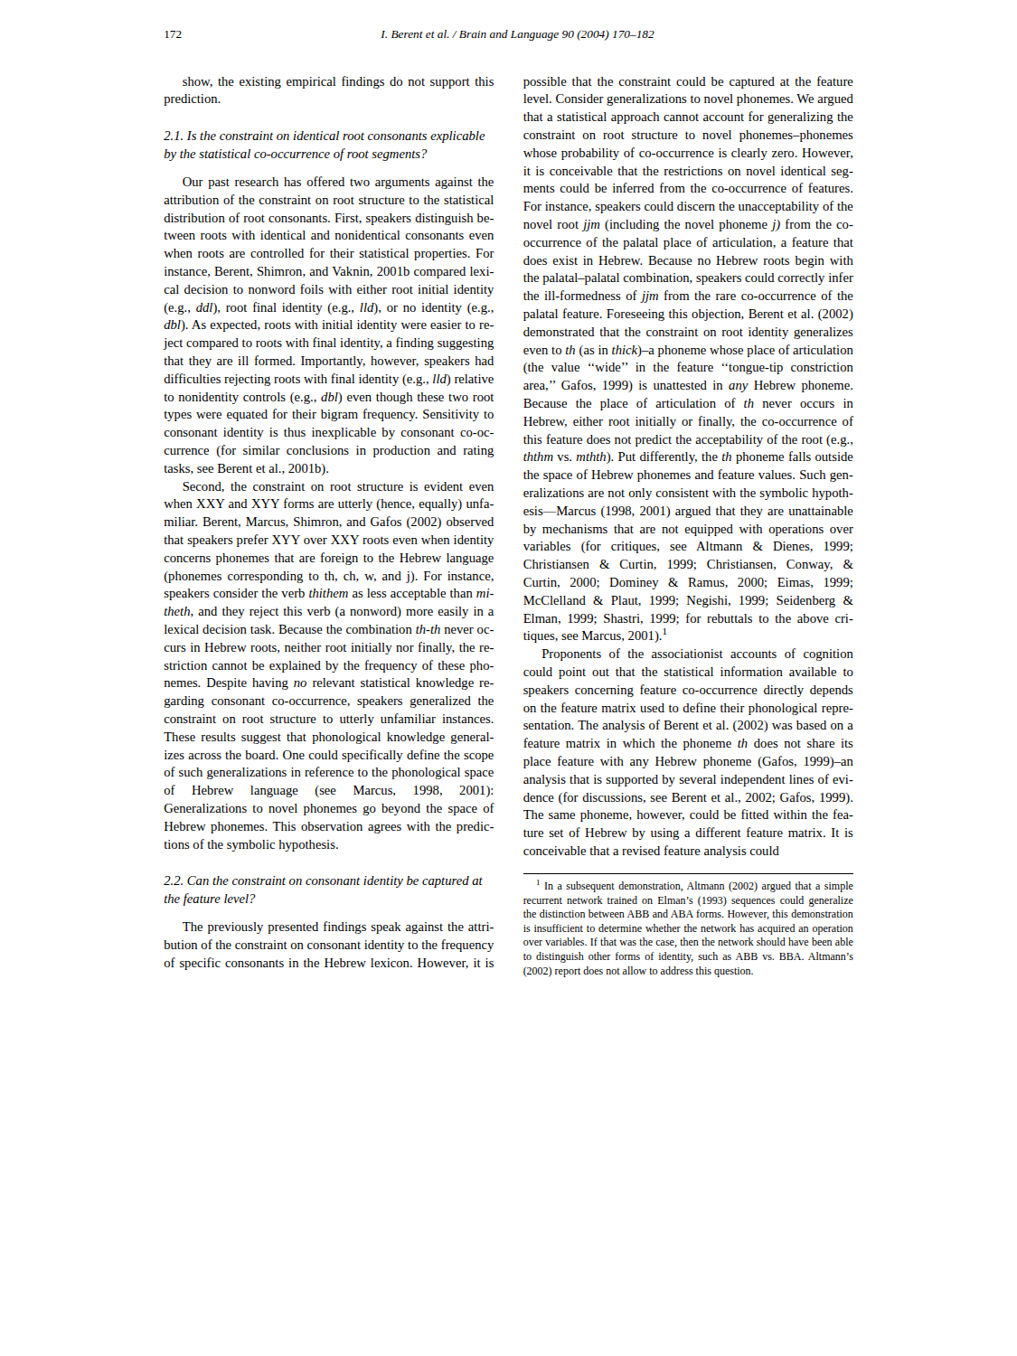172 I. Berent et al. / Brain and Language 90 (2004) 170–182
show, the existing empirical findings do not support this prediction.
2.1. Is the constraint on identical root consonants explicable by the statistical co-occurrence of root segments?
Our past research has offered two arguments against the attribution of the constraint on root structure to the statistical distribution of root consonants. First, speakers distinguish between roots with identical and nonidentical consonants even when roots are controlled for their statistical properties. For instance, Berent, Shimron, and Vaknin, 2001b compared lexical decision to nonword foils with either root initial identity (e.g., ddl), root final identity (e.g., lld), or no identity (e.g., dbl). As expected, roots with initial identity were easier to reject compared to roots with final identity, a finding suggesting that they are ill formed. Importantly, however, speakers had difficulties rejecting roots with final identity (e.g., lld) relative to nonidentity controls (e.g., dbl) even though these two root types were equated for their bigram frequency. Sensitivity to consonant identity is thus inexplicable by consonant co-occurrence (for similar conclusions in production and rating tasks, see Berent et al., 2001b).
Second, the constraint on root structure is evident even when XXY and XYY forms are utterly (hence, equally) unfamiliar. Berent, Marcus, Shimron, and Gafos (2002) observed that speakers prefer XYY over XXY roots even when identity concerns phonemes that are foreign to the Hebrew language (phonemes corresponding to th, ch, w, and j). For instance, speakers consider the verb thithem as less acceptable than mitheth, and they reject this verb (a nonword) more easily in a lexical decision task. Because the combination th-th never occurs in Hebrew roots, neither root initially nor finally, the restriction cannot be explained by the frequency of these phonemes. Despite having no relevant statistical knowledge regarding consonant co-occurrence, speakers generalized the constraint on root structure to utterly unfamiliar instances. These results suggest that phonological knowledge generalizes across the board. One could specifically define the scope of such generalizations in reference to the phonological space of Hebrew language (see Marcus, 1998, 2001): Generalizations to novel phonemes go beyond the space of Hebrew phonemes. This observation agrees with the predictions of the symbolic hypothesis.
2.2. Can the constraint on consonant identity be captured at the feature level?
The previously presented findings speak against the attribution of the constraint on consonant identity to the frequency of specific consonants in the Hebrew lexicon. However, it is possible that the constraint could be captured at the feature level. Consider generalizations to novel phonemes. We argued that a statistical approach cannot account for generalizing the constraint on root structure to novel phonemes–phonemes whose probability of co-occurrence is clearly zero. However, it is conceivable that the restrictions on novel identical segments could be inferred from the co-occurrence of features. For instance, speakers could discern the unacceptability of the novel root jjm (including the novel phoneme j) from the co-occurrence of the palatal place of articulation, a feature that does exist in Hebrew. Because no Hebrew roots begin with the palatal–palatal combination, speakers could correctly infer the ill-formedness of jjm from the rare co-occurrence of the palatal feature. Foreseeing this objection, Berent et al. (2002) demonstrated that the constraint on root identity generalizes even to th (as in thick)–a phoneme whose place of articulation (the value ‘‘wide’’ in the feature ‘‘tongue-tip constriction area,’’ Gafos, 1999) is unattested in any Hebrew phoneme. Because the place of articulation of th never occurs in Hebrew, either root initially or finally, the co-occurrence of this feature does not predict the acceptability of the root (e.g., ththm vs. mthth). Put differently, the th phoneme falls outside the space of Hebrew phonemes and feature values. Such generalizations are not only consistent with the symbolic hypothesis—Marcus (1998, 2001) argued that they are unattainable by mechanisms that are not equipped with operations over variables (for critiques, see Altmann & Dienes, 1999; Christiansen & Curtin, 1999; Christiansen, Conway, & Curtin, 2000; Dominey & Ramus, 2000; Eimas, 1999; McClelland & Plaut, 1999; Negishi, 1999; Seidenberg & Elman, 1999; Shastri, 1999; for rebuttals to the above critiques, see Marcus, 2001).1
Proponents of the associationist accounts of cognition could point out that the statistical information available to speakers concerning feature co-occurrence directly depends on the feature matrix used to define their phonological representation. The analysis of Berent et al. (2002) was based on a feature matrix in which the phoneme th does not share its place feature with any Hebrew phoneme (Gafos, 1999)–an analysis that is supported by several independent lines of evidence (for discussions, see Berent et al., 2002; Gafos, 1999). The same phoneme, however, could be fitted within the feature set of Hebrew by using a different feature matrix. It is conceivable that a revised feature analysis could
1 In a subsequent demonstration, Altmann (2002) argued that a simple recurrent network trained on Elman’s (1993) sequences could generalize the distinction between ABB and ABA forms. However, this demonstration is insufficient to determine whether the network has acquired an operation over variables. If that was the case, then the network should have been able to distinguish other forms of identity, such as ABB vs. BBA. Altmann’s (2002) report does not allow to address this question.